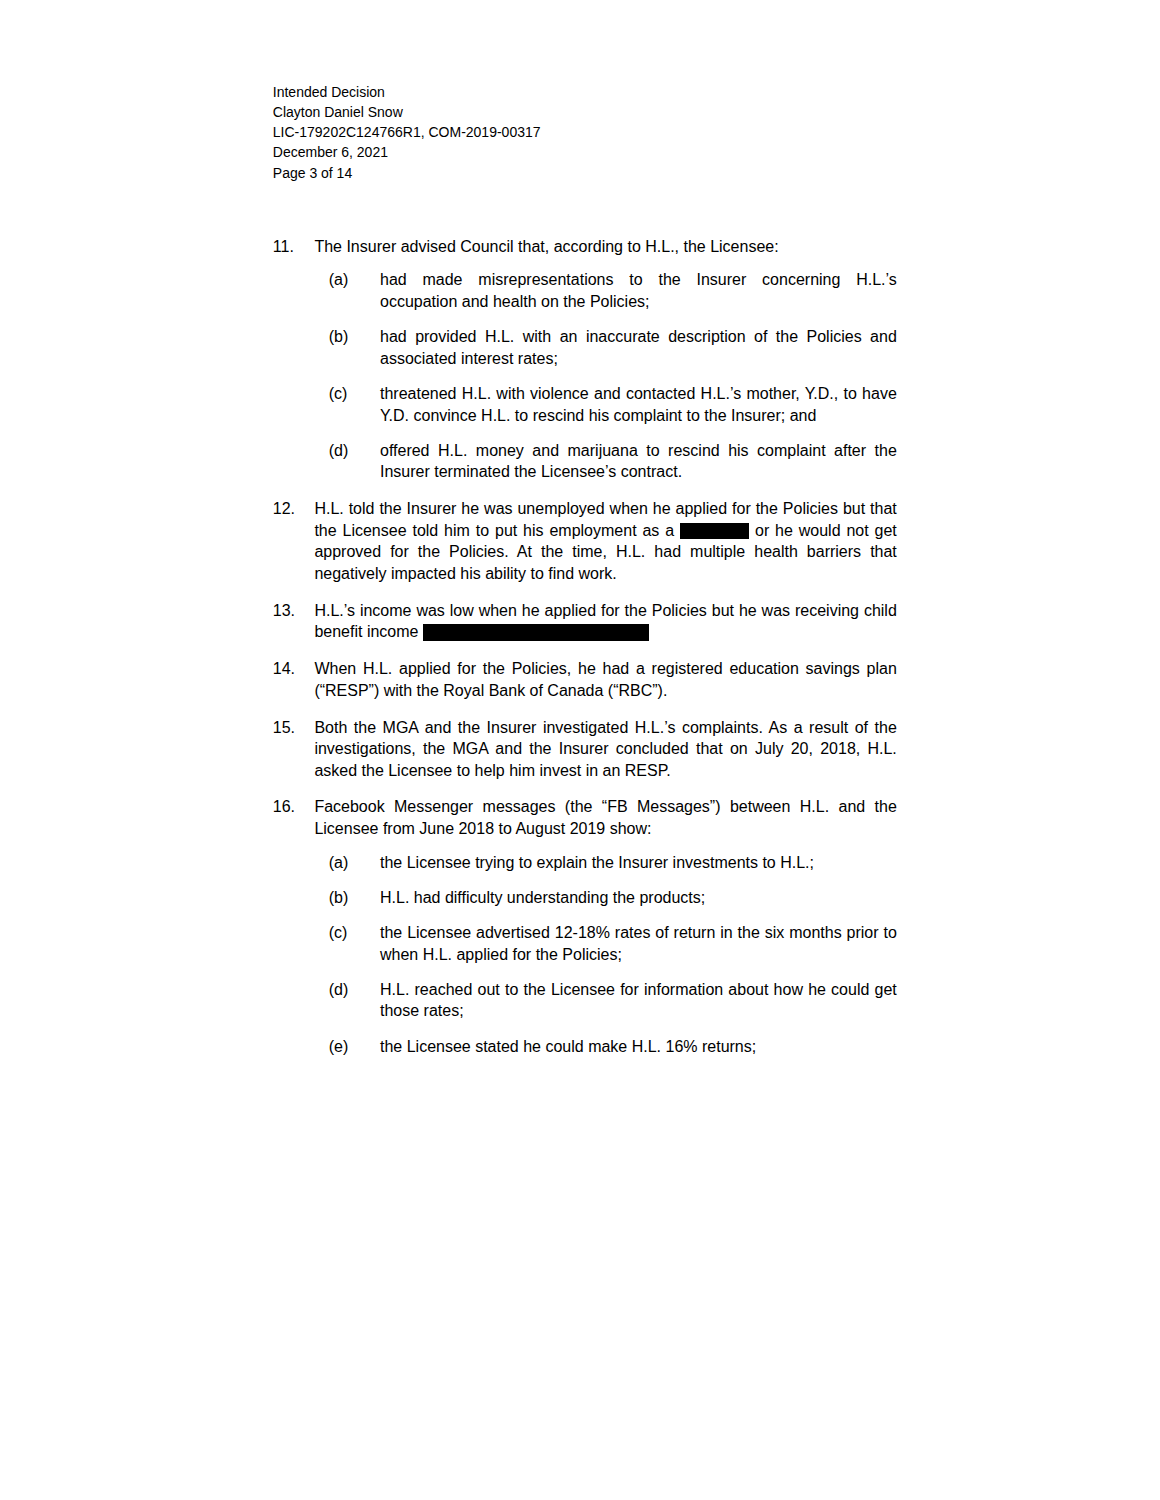Intended Decision
Clayton Daniel Snow
LIC-179202C124766R1, COM-2019-00317
December 6, 2021
Page 3 of 14
11. The Insurer advised Council that, according to H.L., the Licensee:
(a) had made misrepresentations to the Insurer concerning H.L.’s occupation and health on the Policies;
(b) had provided H.L. with an inaccurate description of the Policies and associated interest rates;
(c) threatened H.L. with violence and contacted H.L.’s mother, Y.D., to have Y.D. convince H.L. to rescind his complaint to the Insurer; and
(d) offered H.L. money and marijuana to rescind his complaint after the Insurer terminated the Licensee’s contract.
12. H.L. told the Insurer he was unemployed when he applied for the Policies but that the Licensee told him to put his employment as a or he would not get approved for the Policies. At the time, H.L. had multiple health barriers that negatively impacted his ability to find work.
13. H.L.’s income was low when he applied for the Policies but he was receiving child benefit income
14. When H.L. applied for the Policies, he had a registered education savings plan (“RESP”) with the Royal Bank of Canada (“RBC”).
15. Both the MGA and the Insurer investigated H.L.’s complaints. As a result of the investigations, the MGA and the Insurer concluded that on July 20, 2018, H.L. asked the Licensee to help him invest in an RESP.
16. Facebook Messenger messages (the “FB Messages”) between H.L. and the Licensee from June 2018 to August 2019 show:
(a) the Licensee trying to explain the Insurer investments to H.L.;
(b) H.L. had difficulty understanding the products;
(c) the Licensee advertised 12-18% rates of return in the six months prior to when H.L. applied for the Policies;
(d) H.L. reached out to the Licensee for information about how he could get those rates;
(e) the Licensee stated he could make H.L. 16% returns;